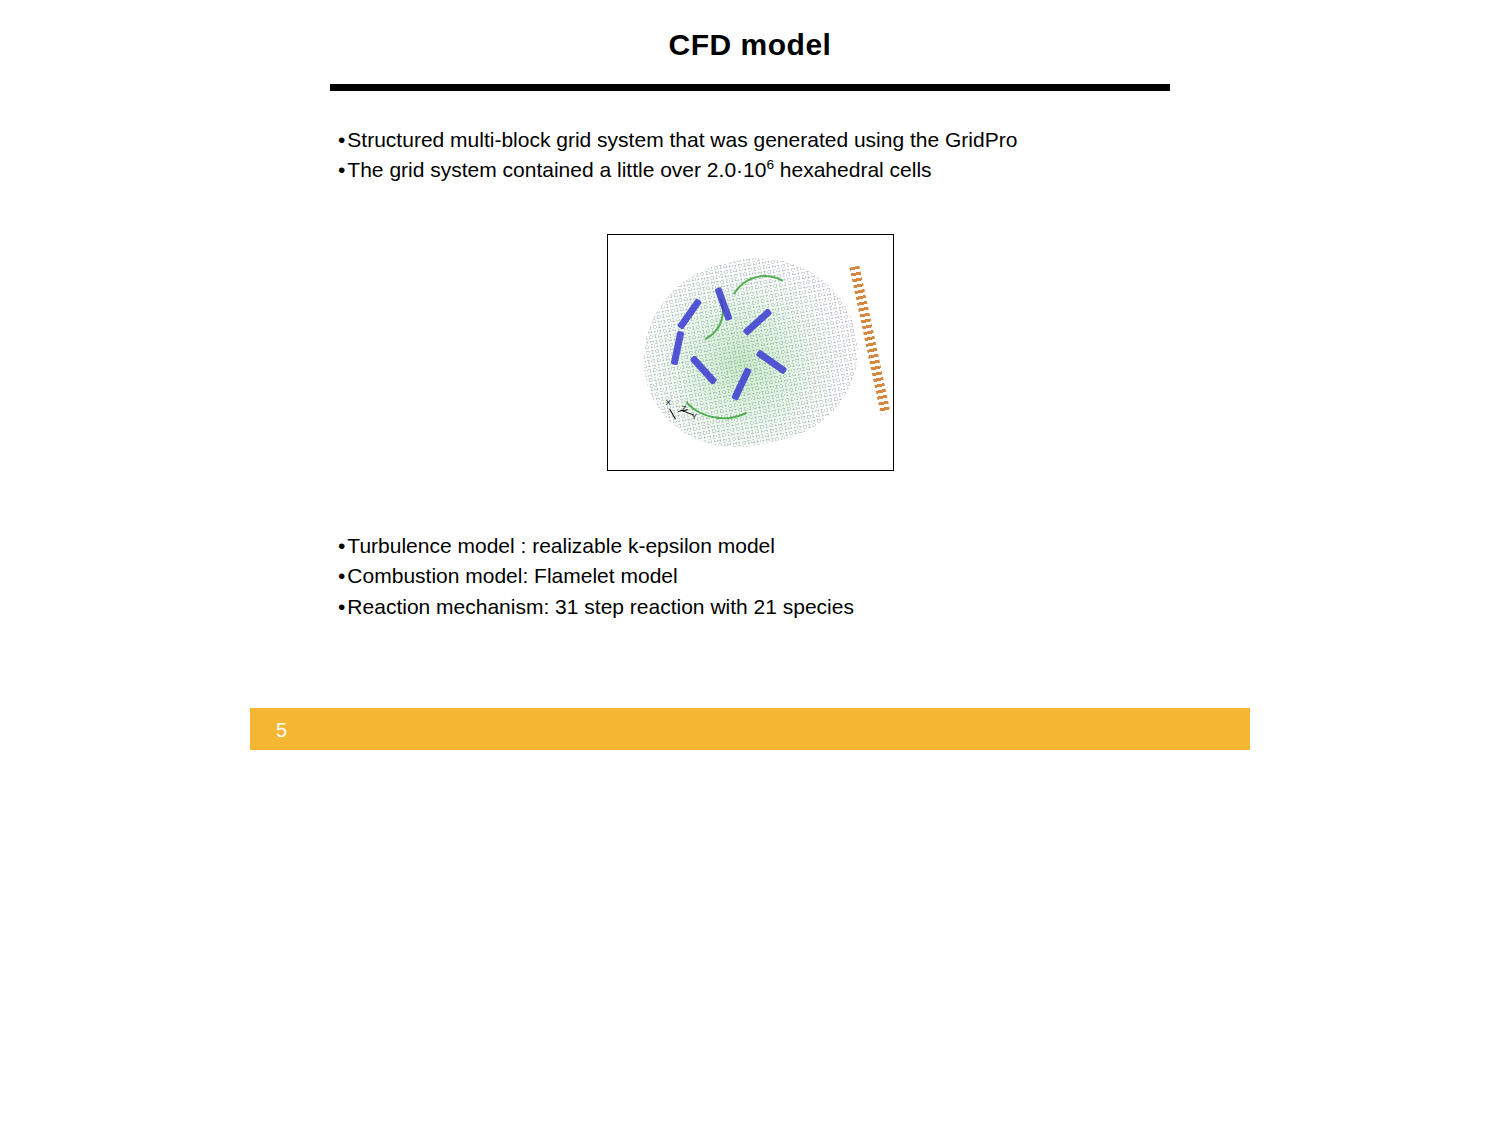CFD model
Structured multi-block grid system that was generated using the GridPro
The grid system contained a little over 2.0·106 hexahedral cells
X Y Z
Turbulence model : realizable k-epsilon model
Combustion model: Flamelet model
Reaction mechanism: 31 step reaction with 21 species
5